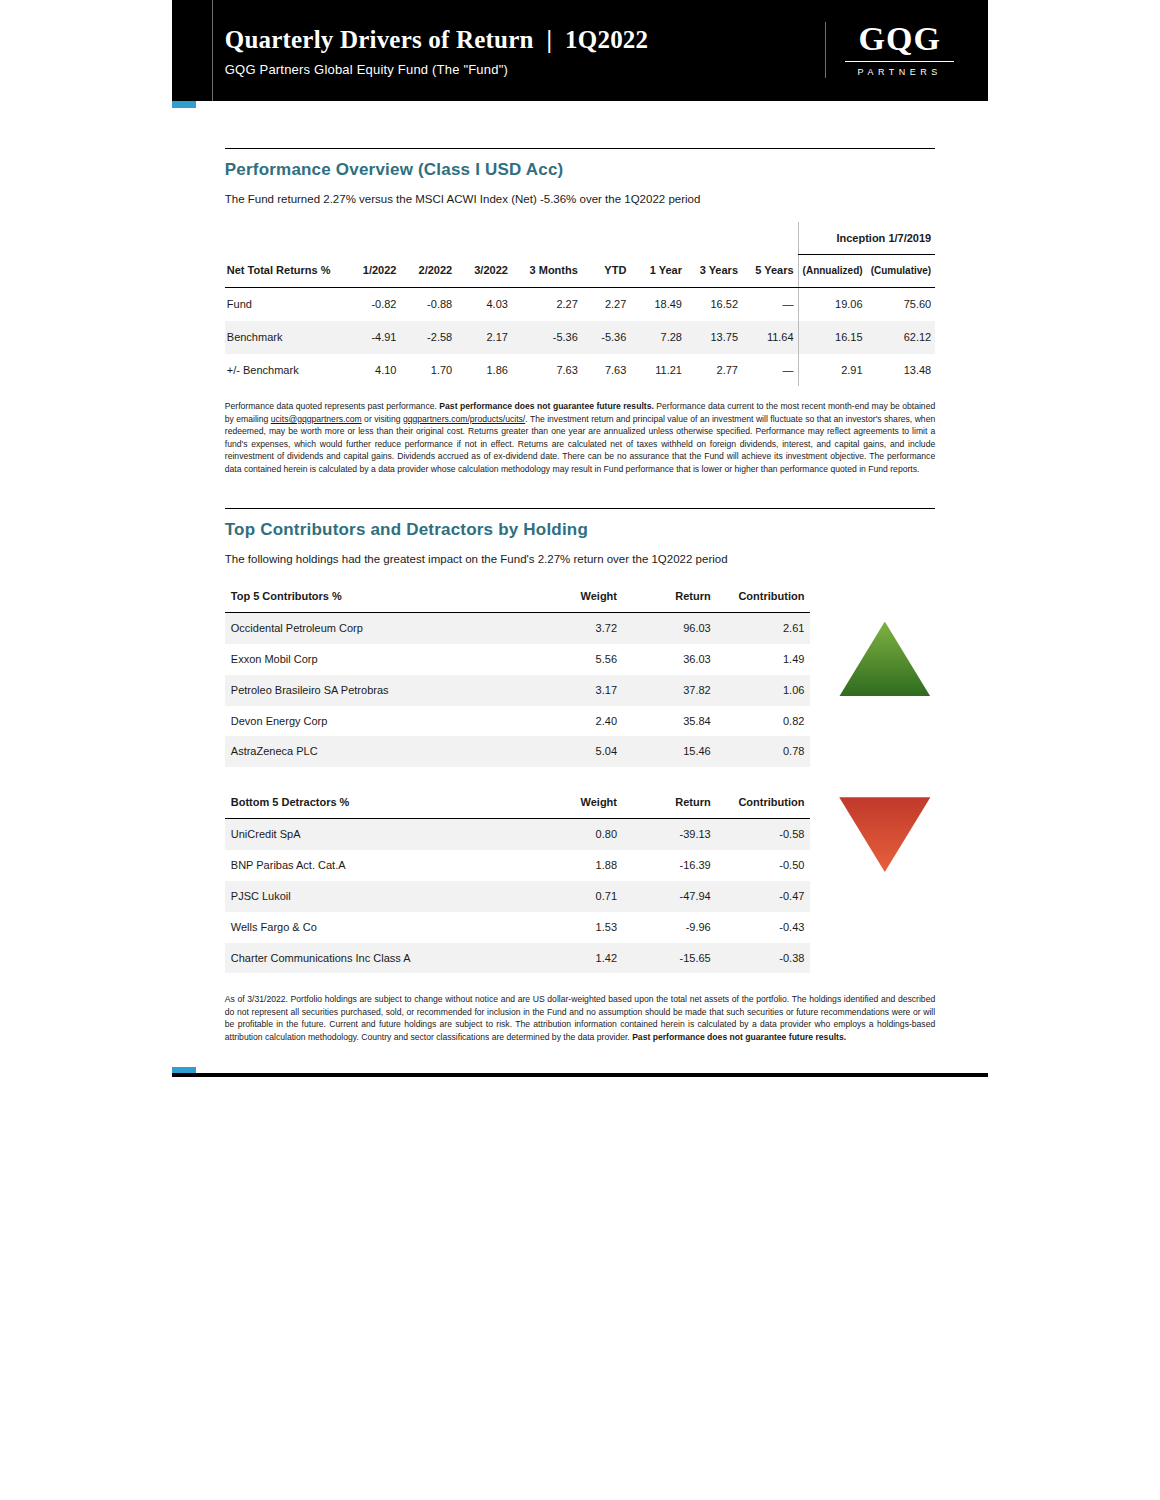Quarterly Drivers of Return | 1Q2022
GQG Partners Global Equity Fund (The "Fund")
GQG
PARTNERS
Performance Overview (Class I USD Acc)
The Fund returned 2.27% versus the MSCI ACWI Index (Net) -5.36% over the 1Q2022 period
| Net Total Returns % | 1/2022 | 2/2022 | 3/2022 | 3 Months | YTD | 1 Year | 3 Years | 5 Years | Inception 1/7/2019 |
| --- | --- | --- | --- | --- | --- | --- | --- | --- | --- |
| (Annualized) | (Cumulative) |
| Fund | -0.82 | -0.88 | 4.03 | 2.27 | 2.27 | 18.49 | 16.52 | — | 19.06 | 75.60 |
| Benchmark | -4.91 | -2.58 | 2.17 | -5.36 | -5.36 | 7.28 | 13.75 | 11.64 | 16.15 | 62.12 |
| +/- Benchmark | 4.10 | 1.70 | 1.86 | 7.63 | 7.63 | 11.21 | 2.77 | — | 2.91 | 13.48 |
Performance data quoted represents past performance. Past performance does not guarantee future results. Performance data current to the most recent month-end may be obtained by emailing ucits@gqgpartners.com or visiting gqgpartners.com/products/ucits/. The investment return and principal value of an investment will fluctuate so that an investor's shares, when redeemed, may be worth more or less than their original cost. Returns greater than one year are annualized unless otherwise specified. Performance may reflect agreements to limit a fund's expenses, which would further reduce performance if not in effect. Returns are calculated net of taxes withheld on foreign dividends, interest, and capital gains, and include reinvestment of dividends and capital gains. Dividends accrued as of ex-dividend date. There can be no assurance that the Fund will achieve its investment objective. The performance data contained herein is calculated by a data provider whose calculation methodology may result in Fund performance that is lower or higher than performance quoted in Fund reports.
Top Contributors and Detractors by Holding
The following holdings had the greatest impact on the Fund's 2.27% return over the 1Q2022 period
| Top 5 Contributors % | Weight | Return | Contribution |
| --- | --- | --- | --- |
| Occidental Petroleum Corp | 3.72 | 96.03 | 2.61 |
| Exxon Mobil Corp | 5.56 | 36.03 | 1.49 |
| Petroleo Brasileiro SA Petrobras | 3.17 | 37.82 | 1.06 |
| Devon Energy Corp | 2.40 | 35.84 | 0.82 |
| AstraZeneca PLC | 5.04 | 15.46 | 0.78 |
| Bottom 5 Detractors % | Weight | Return | Contribution |
| --- | --- | --- | --- |
| UniCredit SpA | 0.80 | -39.13 | -0.58 |
| BNP Paribas Act. Cat.A | 1.88 | -16.39 | -0.50 |
| PJSC Lukoil | 0.71 | -47.94 | -0.47 |
| Wells Fargo & Co | 1.53 | -9.96 | -0.43 |
| Charter Communications Inc Class A | 1.42 | -15.65 | -0.38 |
As of 3/31/2022. Portfolio holdings are subject to change without notice and are US dollar-weighted based upon the total net assets of the portfolio. The holdings identified and described do not represent all securities purchased, sold, or recommended for inclusion in the Fund and no assumption should be made that such securities or future recommendations were or will be profitable in the future. Current and future holdings are subject to risk. The attribution information contained herein is calculated by a data provider who employs a holdings-based attribution calculation methodology. Country and sector classifications are determined by the data provider. Past performance does not guarantee future results.